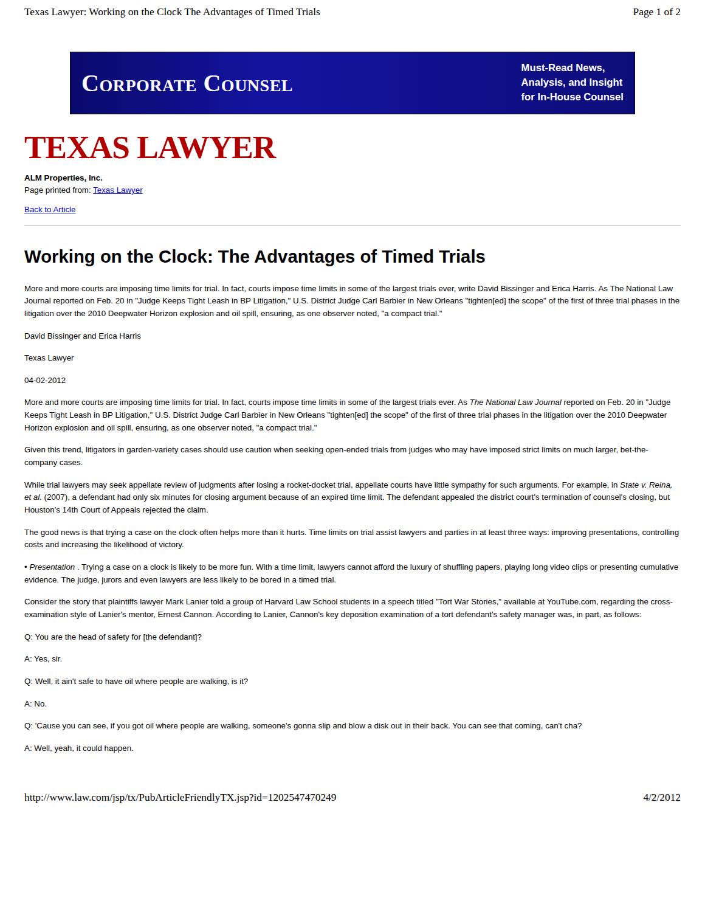Texas Lawyer: Working on the Clock The Advantages of Timed Trials Page 1 of 2
Corporate Counsel
Must-Read News,
Analysis, and Insight
for In-House Counsel
TEXAS LAWYER
ALM Properties, Inc.
Page printed from: Texas Lawyer
Back to Article
Working on the Clock: The Advantages of Timed Trials
More and more courts are imposing time limits for trial. In fact, courts impose time limits in some of the largest trials ever, write David Bissinger and Erica Harris. As The National Law Journal reported on Feb. 20 in "Judge Keeps Tight Leash in BP Litigation," U.S. District Judge Carl Barbier in New Orleans "tighten[ed] the scope" of the first of three trial phases in the litigation over the 2010 Deepwater Horizon explosion and oil spill, ensuring, as one observer noted, "a compact trial."
David Bissinger and Erica Harris
Texas Lawyer
04-02-2012
More and more courts are imposing time limits for trial. In fact, courts impose time limits in some of the largest trials ever. As The National Law Journal reported on Feb. 20 in "Judge Keeps Tight Leash in BP Litigation," U.S. District Judge Carl Barbier in New Orleans "tighten[ed] the scope" of the first of three trial phases in the litigation over the 2010 Deepwater Horizon explosion and oil spill, ensuring, as one observer noted, "a compact trial."
Given this trend, litigators in garden-variety cases should use caution when seeking open-ended trials from judges who may have imposed strict limits on much larger, bet-the-company cases.
While trial lawyers may seek appellate review of judgments after losing a rocket-docket trial, appellate courts have little sympathy for such arguments. For example, in State v. Reina, et al. (2007), a defendant had only six minutes for closing argument because of an expired time limit. The defendant appealed the district court's termination of counsel's closing, but Houston's 14th Court of Appeals rejected the claim.
The good news is that trying a case on the clock often helps more than it hurts. Time limits on trial assist lawyers and parties in at least three ways: improving presentations, controlling costs and increasing the likelihood of victory.
• Presentation . Trying a case on a clock is likely to be more fun. With a time limit, lawyers cannot afford the luxury of shuffling papers, playing long video clips or presenting cumulative evidence. The judge, jurors and even lawyers are less likely to be bored in a timed trial.
Consider the story that plaintiffs lawyer Mark Lanier told a group of Harvard Law School students in a speech titled "Tort War Stories," available at YouTube.com, regarding the cross-examination style of Lanier's mentor, Ernest Cannon. According to Lanier, Cannon's key deposition examination of a tort defendant's safety manager was, in part, as follows:
Q: You are the head of safety for [the defendant]?
A: Yes, sir.
Q: Well, it ain't safe to have oil where people are walking, is it?
A: No.
Q: 'Cause you can see, if you got oil where people are walking, someone's gonna slip and blow a disk out in their back. You can see that coming, can't cha?
A: Well, yeah, it could happen.
http://www.law.com/jsp/tx/PubArticleFriendlyTX.jsp?id=1202547470249 4/2/2012